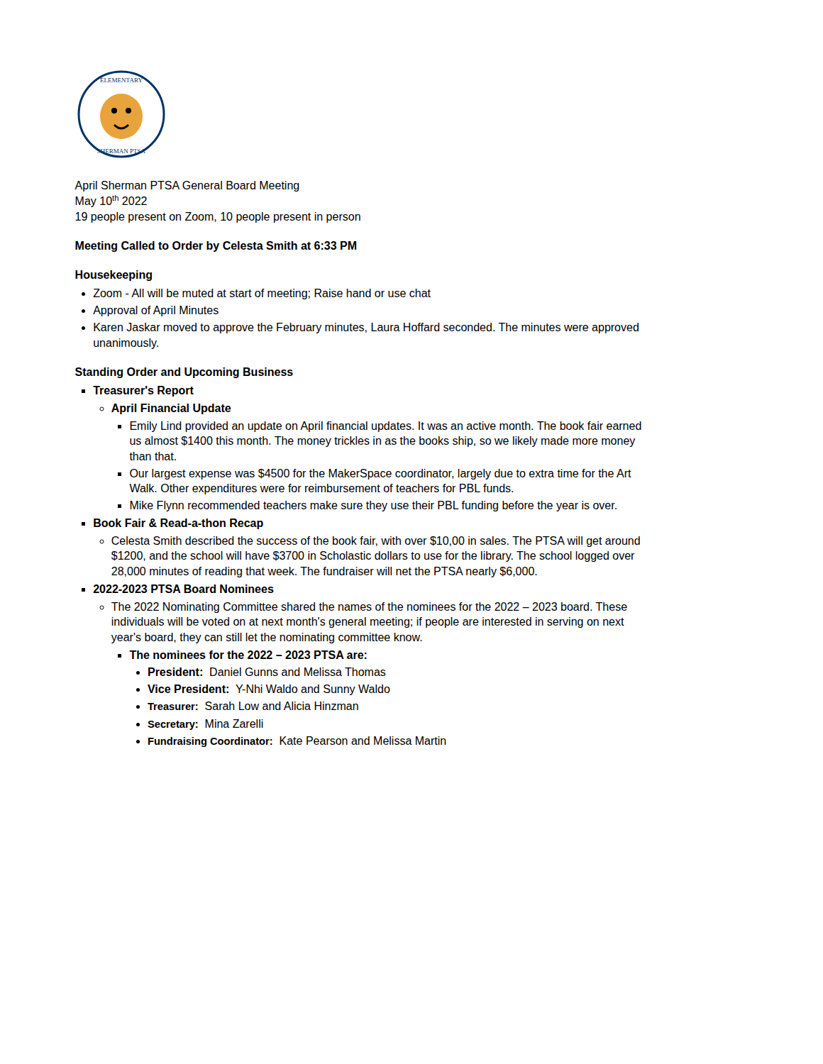April Sherman PTSA General Board Meeting
May 10th 2022
19 people present on Zoom, 10 people present in person
Meeting Called to Order by Celesta Smith at 6:33 PM
Housekeeping
Zoom - All will be muted at start of meeting; Raise hand or use chat
Approval of April Minutes
Karen Jaskar moved to approve the February minutes, Laura Hoffard seconded. The minutes were approved unanimously.
Standing Order and Upcoming Business
Treasurer's Report
April Financial Update
Emily Lind provided an update on April financial updates. It was an active month. The book fair earned us almost $1400 this month. The money trickles in as the books ship, so we likely made more money than that.
Our largest expense was $4500 for the MakerSpace coordinator, largely due to extra time for the Art Walk. Other expenditures were for reimbursement of teachers for PBL funds.
Mike Flynn recommended teachers make sure they use their PBL funding before the year is over.
Book Fair & Read-a-thon Recap
Celesta Smith described the success of the book fair, with over $10,00 in sales. The PTSA will get around $1200, and the school will have $3700 in Scholastic dollars to use for the library. The school logged over 28,000 minutes of reading that week. The fundraiser will net the PTSA nearly $6,000.
2022-2023 PTSA Board Nominees
The 2022 Nominating Committee shared the names of the nominees for the 2022 – 2023 board. These individuals will be voted on at next month's general meeting; if people are interested in serving on next year's board, they can still let the nominating committee know.
The nominees for the 2022 – 2023 PTSA are:
President: Daniel Gunns and Melissa Thomas
Vice President: Y-Nhi Waldo and Sunny Waldo
Treasurer: Sarah Low and Alicia Hinzman
Secretary: Mina Zarelli
Fundraising Coordinator: Kate Pearson and Melissa Martin